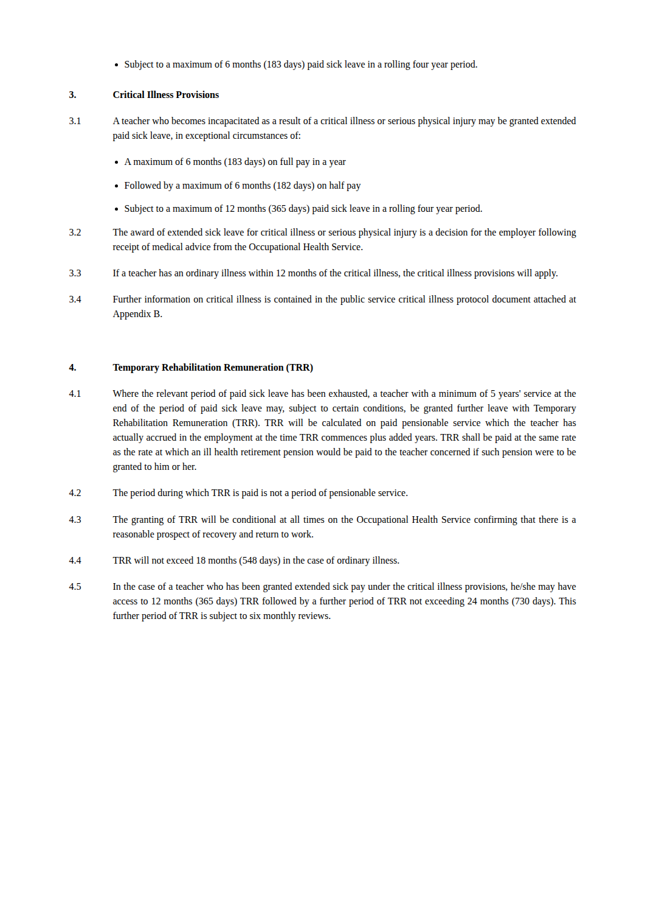Subject to a maximum of 6 months (183 days) paid sick leave in a rolling four year period.
3. Critical Illness Provisions
3.1
A teacher who becomes incapacitated as a result of a critical illness or serious physical injury may be granted extended paid sick leave, in exceptional circumstances of:
A maximum of 6 months (183 days) on full pay in a year
Followed by a maximum of 6 months (182 days) on half pay
Subject to a maximum of 12 months (365 days) paid sick leave in a rolling four year period.
3.2
The award of extended sick leave for critical illness or serious physical injury is a decision for the employer following receipt of medical advice from the Occupational Health Service.
3.3
If a teacher has an ordinary illness within 12 months of the critical illness, the critical illness provisions will apply.
3.4
Further information on critical illness is contained in the public service critical illness protocol document attached at Appendix B.
4. Temporary Rehabilitation Remuneration (TRR)
4.1
Where the relevant period of paid sick leave has been exhausted, a teacher with a minimum of 5 years' service at the end of the period of paid sick leave may, subject to certain conditions, be granted further leave with Temporary Rehabilitation Remuneration (TRR). TRR will be calculated on paid pensionable service which the teacher has actually accrued in the employment at the time TRR commences plus added years. TRR shall be paid at the same rate as the rate at which an ill health retirement pension would be paid to the teacher concerned if such pension were to be granted to him or her.
4.2
The period during which TRR is paid is not a period of pensionable service.
4.3
The granting of TRR will be conditional at all times on the Occupational Health Service confirming that there is a reasonable prospect of recovery and return to work.
4.4
TRR will not exceed 18 months (548 days) in the case of ordinary illness.
4.5
In the case of a teacher who has been granted extended sick pay under the critical illness provisions, he/she may have access to 12 months (365 days) TRR followed by a further period of TRR not exceeding 24 months (730 days). This further period of TRR is subject to six monthly reviews.